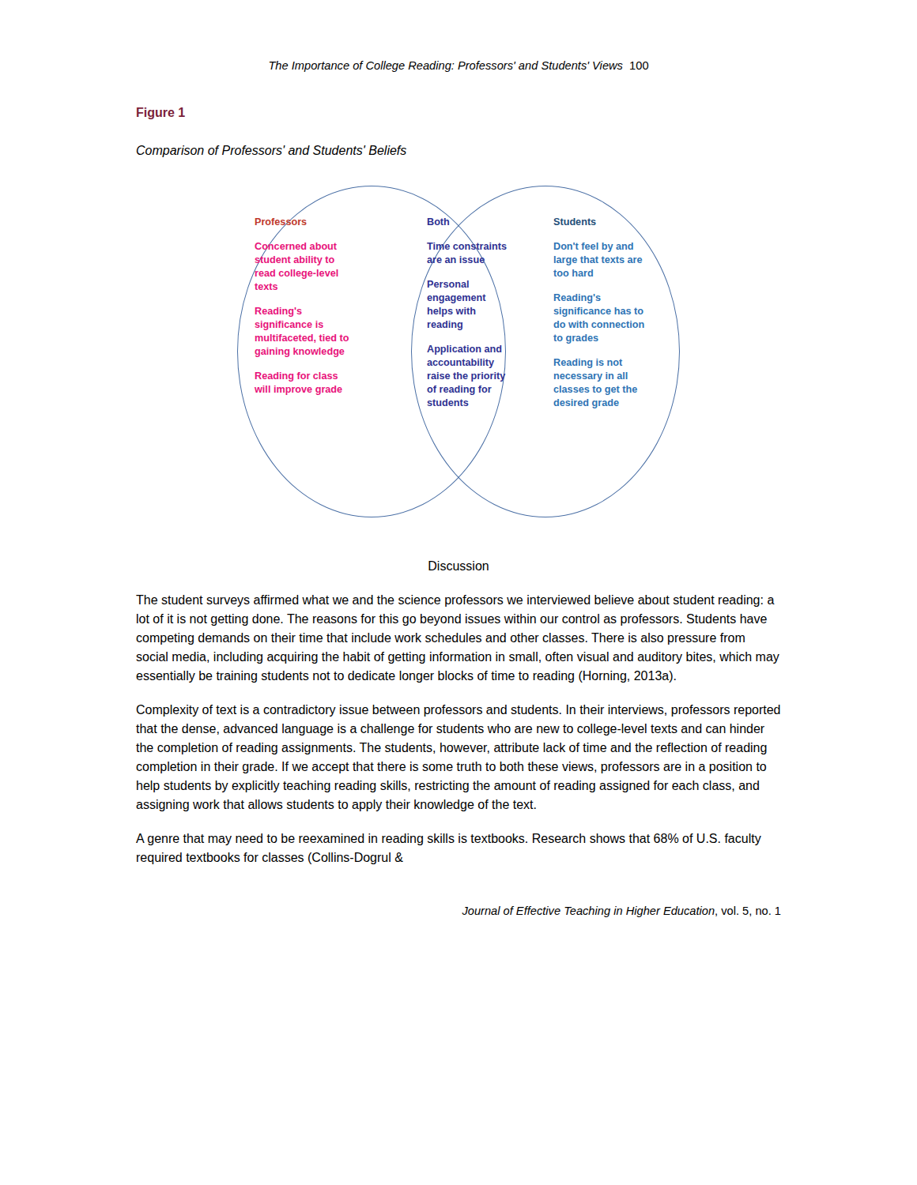The Importance of College Reading: Professors' and Students' Views 100
Figure 1
Comparison of Professors' and Students' Beliefs
Professors
Concerned about student ability to read college-level texts
Reading's significance is multifaceted, tied to gaining knowledge
Reading for class will improve grade
Both
Time constraints are an issue
Personal engagement helps with reading
Application and accountability raise the priority of reading for students
Students
Don't feel by and large that texts are too hard
Reading's significance has to do with connection to grades
Reading is not necessary in all classes to get the desired grade
Discussion
The student surveys affirmed what we and the science professors we interviewed believe about student reading: a lot of it is not getting done. The reasons for this go beyond issues within our control as professors. Students have competing demands on their time that include work schedules and other classes. There is also pressure from social media, including acquiring the habit of getting information in small, often visual and auditory bites, which may essentially be training students not to dedicate longer blocks of time to reading (Horning, 2013a).
Complexity of text is a contradictory issue between professors and students. In their interviews, professors reported that the dense, advanced language is a challenge for students who are new to college-level texts and can hinder the completion of reading assignments. The students, however, attribute lack of time and the reflection of reading completion in their grade. If we accept that there is some truth to both these views, professors are in a position to help students by explicitly teaching reading skills, restricting the amount of reading assigned for each class, and assigning work that allows students to apply their knowledge of the text.
A genre that may need to be reexamined in reading skills is textbooks. Research shows that 68% of U.S. faculty required textbooks for classes (Collins-Dogrul &
Journal of Effective Teaching in Higher Education, vol. 5, no. 1